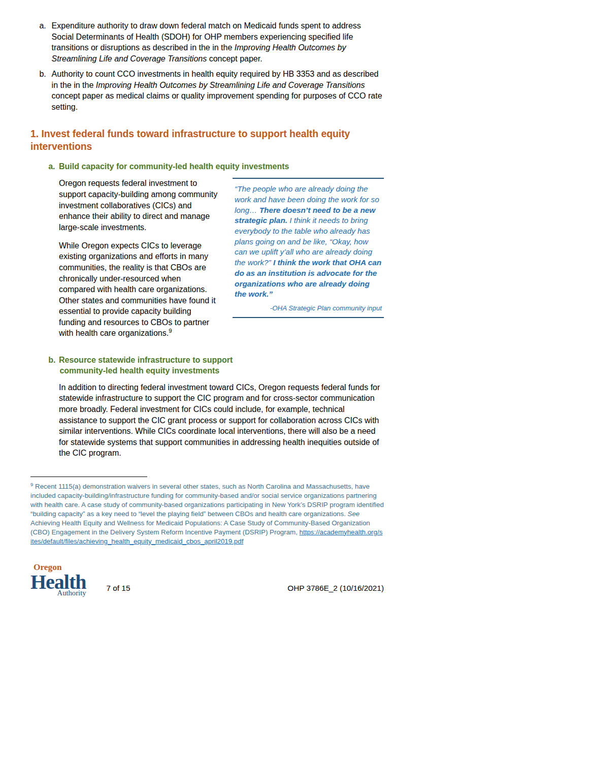Expenditure authority to draw down federal match on Medicaid funds spent to address Social Determinants of Health (SDOH) for OHP members experiencing specified life transitions or disruptions as described in the in the Improving Health Outcomes by Streamlining Life and Coverage Transitions concept paper.
Authority to count CCO investments in health equity required by HB 3353 and as described in the in the Improving Health Outcomes by Streamlining Life and Coverage Transitions concept paper as medical claims or quality improvement spending for purposes of CCO rate setting.
1. Invest federal funds toward infrastructure to support health equity interventions
a. Build capacity for community-led health equity investments
Oregon requests federal investment to support capacity-building among community investment collaboratives (CICs) and enhance their ability to direct and manage large-scale investments.
While Oregon expects CICs to leverage existing organizations and efforts in many communities, the reality is that CBOs are chronically under-resourced when compared with health care organizations. Other states and communities have found it essential to provide capacity building funding and resources to CBOs to partner with health care organizations.9
“The people who are already doing the work and have been doing the work for so long… There doesn’t need to be a new strategic plan. I think it needs to bring everybody to the table who already has plans going on and be like, “Okay, how can we uplift y’all who are already doing the work?” I think the work that OHA can do as an institution is advocate for the organizations who are already doing the work.”
-OHA Strategic Plan community input
b. Resource statewide infrastructure to support
community-led health equity investments
In addition to directing federal investment toward CICs, Oregon requests federal funds for statewide infrastructure to support the CIC program and for cross-sector communication more broadly. Federal investment for CICs could include, for example, technical assistance to support the CIC grant process or support for collaboration across CICs with similar interventions. While CICs coordinate local interventions, there will also be a need for statewide systems that support communities in addressing health inequities outside of the CIC program.
9 Recent 1115(a) demonstration waivers in several other states, such as North Carolina and Massachusetts, have included capacity-building/infrastructure funding for community-based and/or social service organizations partnering with health care. A case study of community-based organizations participating in New York’s DSRIP program identified “building capacity” as a key need to “level the playing field” between CBOs and health care organizations. See Achieving Health Equity and Wellness for Medicaid Populations: A Case Study of Community-Based Organization (CBO) Engagement in the Delivery System Reform Incentive Payment (DSRIP) Program, https://academyhealth.org/sites/default/files/achieving_health_equity_medicaid_cbos_april2019.pdf
Oregon Health Authority
7 of 15
OHP 3786E_2 (10/16/2021)